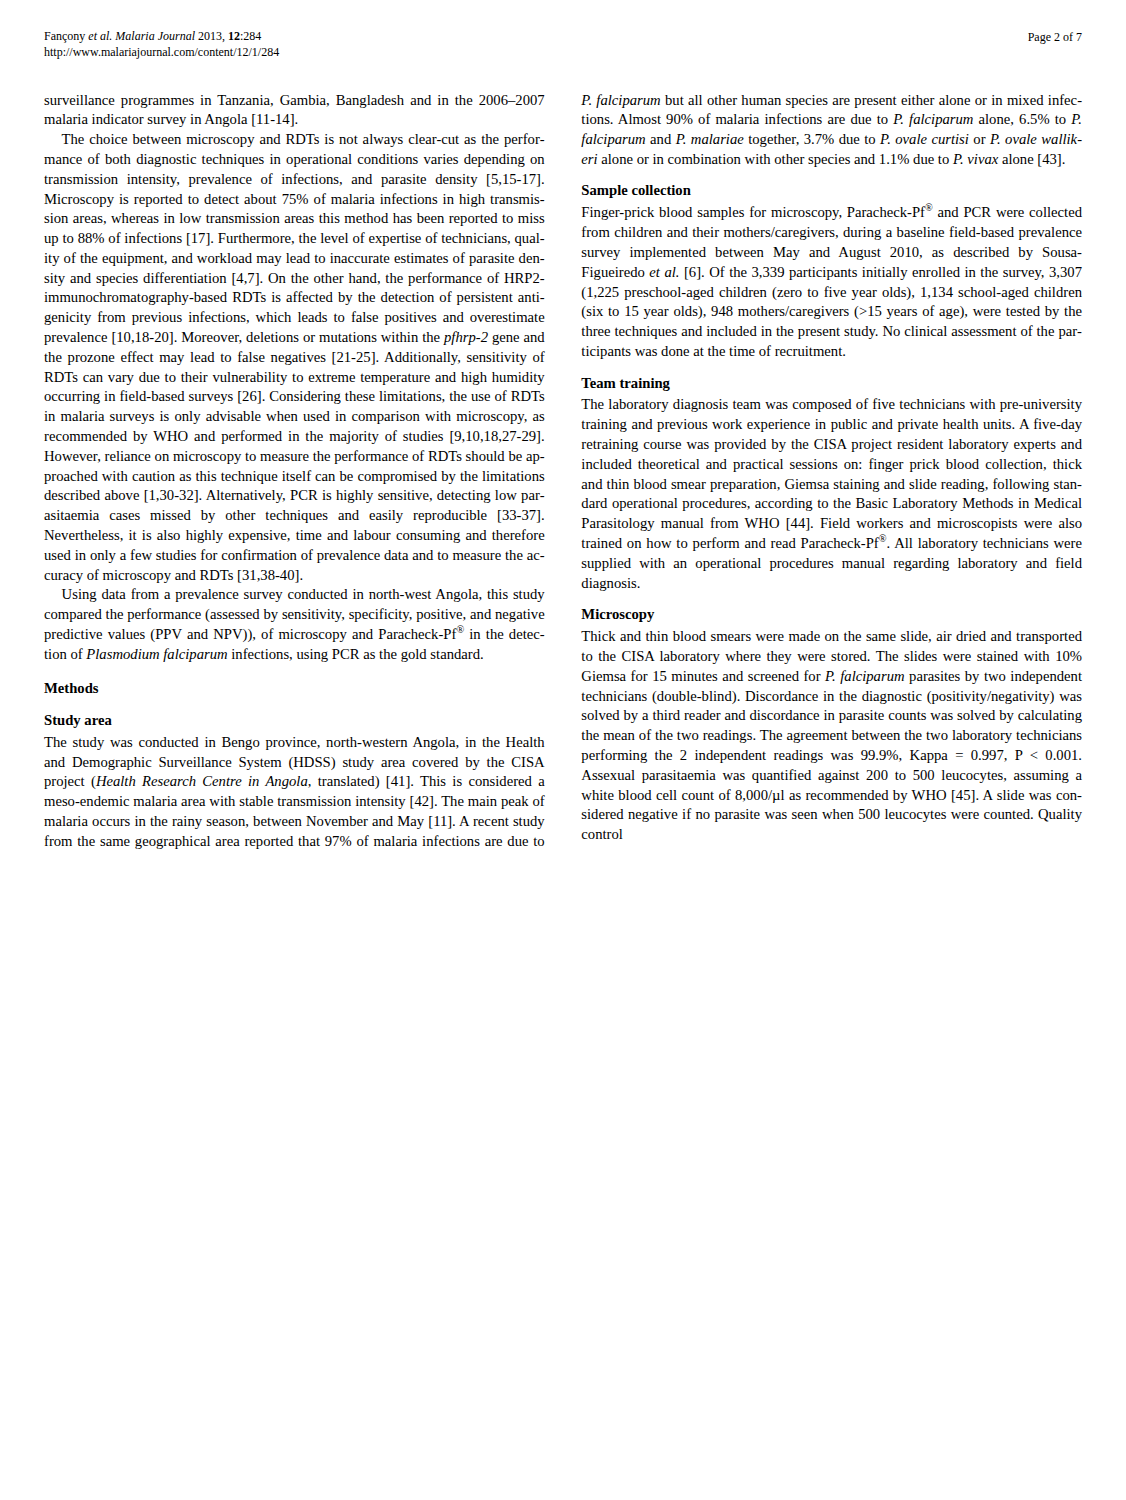Fançony et al. Malaria Journal 2013, 12:284
http://www.malariajournal.com/content/12/1/284
Page 2 of 7
surveillance programmes in Tanzania, Gambia, Bangladesh and in the 2006–2007 malaria indicator survey in Angola [11-14].
The choice between microscopy and RDTs is not always clear-cut as the performance of both diagnostic techniques in operational conditions varies depending on transmission intensity, prevalence of infections, and parasite density [5,15-17]. Microscopy is reported to detect about 75% of malaria infections in high transmission areas, whereas in low transmission areas this method has been reported to miss up to 88% of infections [17]. Furthermore, the level of expertise of technicians, quality of the equipment, and workload may lead to inaccurate estimates of parasite density and species differentiation [4,7]. On the other hand, the performance of HRP2-immunochromatography-based RDTs is affected by the detection of persistent antigenicity from previous infections, which leads to false positives and overestimate prevalence [10,18-20]. Moreover, deletions or mutations within the pfhrp-2 gene and the prozone effect may lead to false negatives [21-25]. Additionally, sensitivity of RDTs can vary due to their vulnerability to extreme temperature and high humidity occurring in field-based surveys [26]. Considering these limitations, the use of RDTs in malaria surveys is only advisable when used in comparison with microscopy, as recommended by WHO and performed in the majority of studies [9,10,18,27-29]. However, reliance on microscopy to measure the performance of RDTs should be approached with caution as this technique itself can be compromised by the limitations described above [1,30-32]. Alternatively, PCR is highly sensitive, detecting low parasitaemia cases missed by other techniques and easily reproducible [33-37]. Nevertheless, it is also highly expensive, time and labour consuming and therefore used in only a few studies for confirmation of prevalence data and to measure the accuracy of microscopy and RDTs [31,38-40].
Using data from a prevalence survey conducted in north-west Angola, this study compared the performance (assessed by sensitivity, specificity, positive, and negative predictive values (PPV and NPV)), of microscopy and Paracheck-Pf® in the detection of Plasmodium falciparum infections, using PCR as the gold standard.
Methods
Study area
The study was conducted in Bengo province, north-western Angola, in the Health and Demographic Surveillance System (HDSS) study area covered by the CISA project (Health Research Centre in Angola, translated) [41]. This is considered a meso-endemic malaria area with stable transmission intensity [42]. The main peak of malaria occurs in the rainy season, between November and May [11]. A recent study from the same geographical area reported that 97% of malaria infections are due to P. falciparum but all other human species are present either alone or in mixed infections. Almost 90% of malaria infections are due to P. falciparum alone, 6.5% to P. falciparum and P. malariae together, 3.7% due to P. ovale curtisi or P. ovale wallikeri alone or in combination with other species and 1.1% due to P. vivax alone [43].
Sample collection
Finger-prick blood samples for microscopy, Paracheck-Pf® and PCR were collected from children and their mothers/caregivers, during a baseline field-based prevalence survey implemented between May and August 2010, as described by Sousa-Figueiredo et al. [6]. Of the 3,339 participants initially enrolled in the survey, 3,307 (1,225 preschool-aged children (zero to five year olds), 1,134 school-aged children (six to 15 year olds), 948 mothers/caregivers (>15 years of age), were tested by the three techniques and included in the present study. No clinical assessment of the participants was done at the time of recruitment.
Team training
The laboratory diagnosis team was composed of five technicians with pre-university training and previous work experience in public and private health units. A five-day retraining course was provided by the CISA project resident laboratory experts and included theoretical and practical sessions on: finger prick blood collection, thick and thin blood smear preparation, Giemsa staining and slide reading, following standard operational procedures, according to the Basic Laboratory Methods in Medical Parasitology manual from WHO [44]. Field workers and microscopists were also trained on how to perform and read Paracheck-Pf®. All laboratory technicians were supplied with an operational procedures manual regarding laboratory and field diagnosis.
Microscopy
Thick and thin blood smears were made on the same slide, air dried and transported to the CISA laboratory where they were stored. The slides were stained with 10% Giemsa for 15 minutes and screened for P. falciparum parasites by two independent technicians (double-blind). Discordance in the diagnostic (positivity/negativity) was solved by a third reader and discordance in parasite counts was solved by calculating the mean of the two readings. The agreement between the two laboratory technicians performing the 2 independent readings was 99.9%, Kappa = 0.997, P < 0.001. Assexual parasitaemia was quantified against 200 to 500 leucocytes, assuming a white blood cell count of 8,000/µl as recommended by WHO [45]. A slide was considered negative if no parasite was seen when 500 leucocytes were counted. Quality control